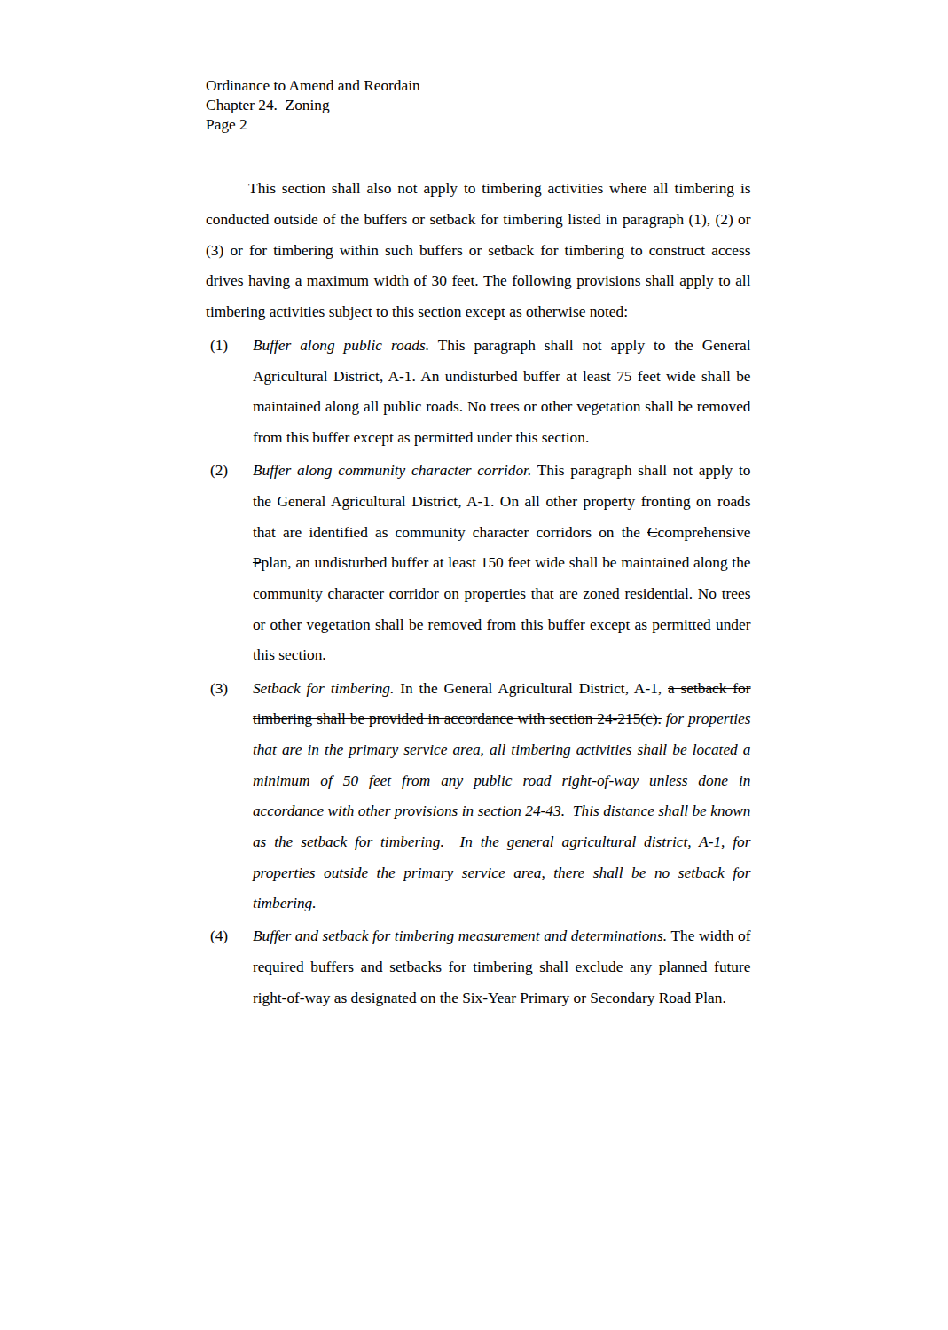Ordinance to Amend and Reordain
Chapter 24. Zoning
Page 2
This section shall also not apply to timbering activities where all timbering is conducted outside of the buffers or setback for timbering listed in paragraph (1), (2) or (3) or for timbering within such buffers or setback for timbering to construct access drives having a maximum width of 30 feet. The following provisions shall apply to all timbering activities subject to this section except as otherwise noted:
(1) Buffer along public roads. This paragraph shall not apply to the General Agricultural District, A-1. An undisturbed buffer at least 75 feet wide shall be maintained along all public roads. No trees or other vegetation shall be removed from this buffer except as permitted under this section.
(2) Buffer along community character corridor. This paragraph shall not apply to the General Agricultural District, A-1. On all other property fronting on roads that are identified as community character corridors on the Ccomprehensive Pplan, an undisturbed buffer at least 150 feet wide shall be maintained along the community character corridor on properties that are zoned residential. No trees or other vegetation shall be removed from this buffer except as permitted under this section.
(3) Setback for timbering. In the General Agricultural District, A-1, a setback for timbering shall be provided in accordance with section 24-215(c). for properties that are in the primary service area, all timbering activities shall be located a minimum of 50 feet from any public road right-of-way unless done in accordance with other provisions in section 24-43. This distance shall be known as the setback for timbering. In the general agricultural district, A-1, for properties outside the primary service area, there shall be no setback for timbering.
(4) Buffer and setback for timbering measurement and determinations. The width of required buffers and setbacks for timbering shall exclude any planned future right-of-way as designated on the Six-Year Primary or Secondary Road Plan.